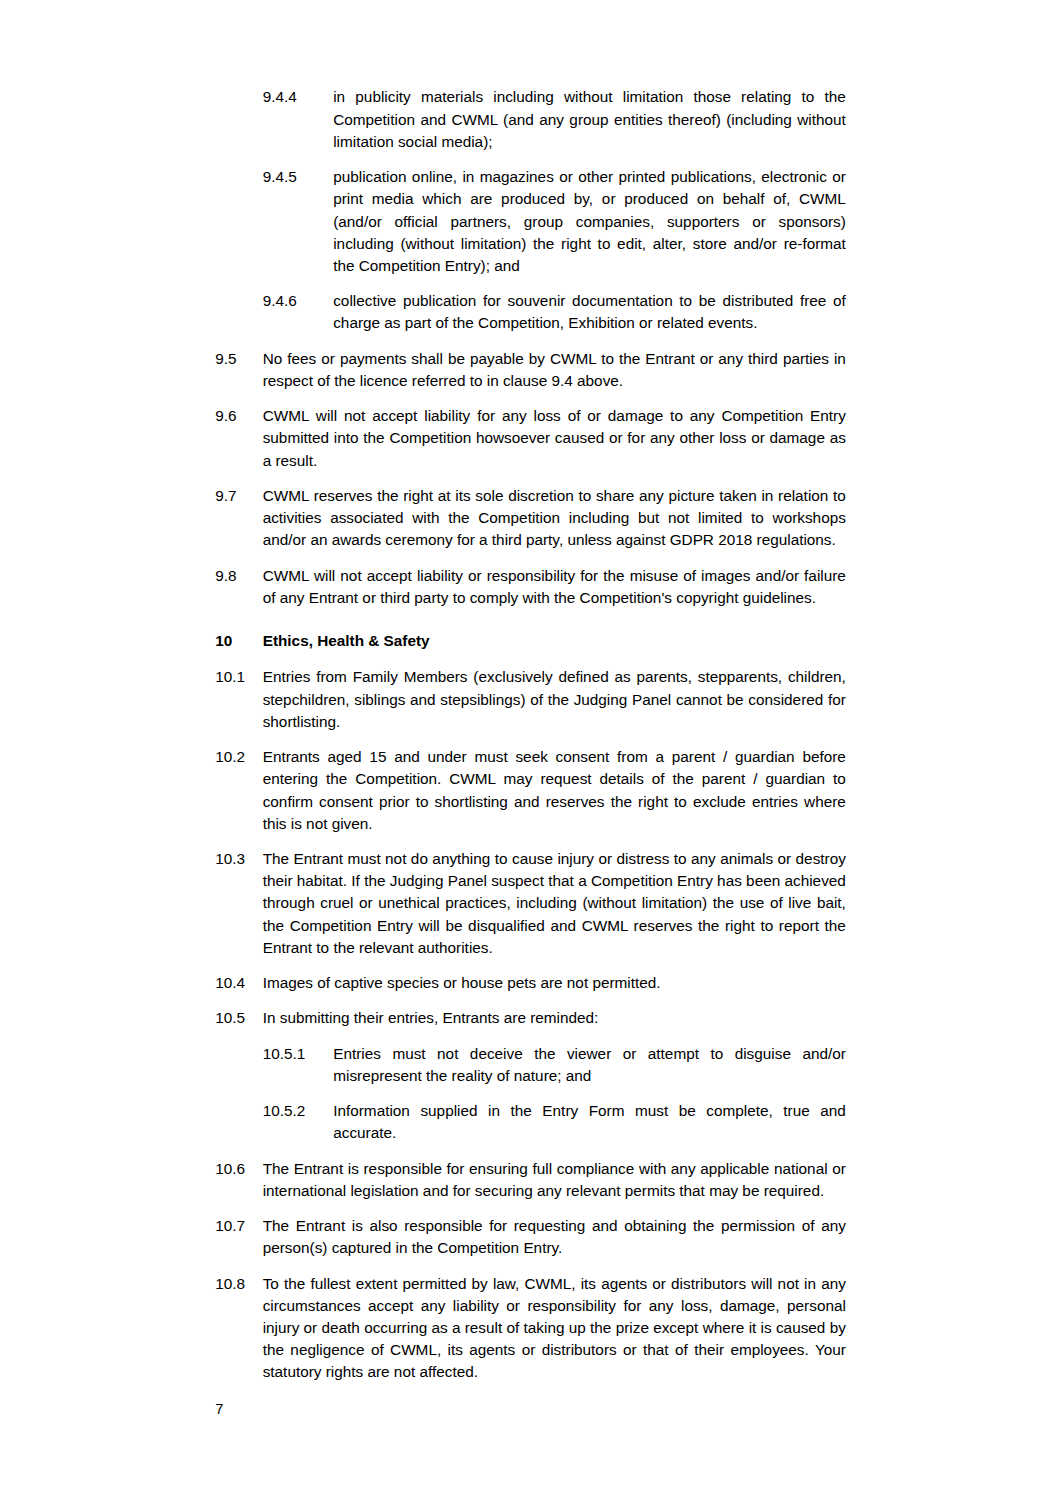9.4.4
in publicity materials including without limitation those relating to the Competition and CWML (and any group entities thereof) (including without limitation social media);
9.4.5
publication online, in magazines or other printed publications, electronic or print media which are produced by, or produced on behalf of, CWML (and/or official partners, group companies, supporters or sponsors) including (without limitation) the right to edit, alter, store and/or re-format the Competition Entry); and
9.4.6
collective publication for souvenir documentation to be distributed free of charge as part of the Competition, Exhibition or related events.
9.5
No fees or payments shall be payable by CWML to the Entrant or any third parties in respect of the licence referred to in clause 9.4 above.
9.6
CWML will not accept liability for any loss of or damage to any Competition Entry submitted into the Competition howsoever caused or for any other loss or damage as a result.
9.7
CWML reserves the right at its sole discretion to share any picture taken in relation to activities associated with the Competition including but not limited to workshops and/or an awards ceremony for a third party, unless against GDPR 2018 regulations.
9.8
CWML will not accept liability or responsibility for the misuse of images and/or failure of any Entrant or third party to comply with the Competition's copyright guidelines.
10 Ethics, Health & Safety
10.1
Entries from Family Members (exclusively defined as parents, stepparents, children, stepchildren, siblings and stepsiblings) of the Judging Panel cannot be considered for shortlisting.
10.2
Entrants aged 15 and under must seek consent from a parent / guardian before entering the Competition. CWML may request details of the parent / guardian to confirm consent prior to shortlisting and reserves the right to exclude entries where this is not given.
10.3
The Entrant must not do anything to cause injury or distress to any animals or destroy their habitat. If the Judging Panel suspect that a Competition Entry has been achieved through cruel or unethical practices, including (without limitation) the use of live bait, the Competition Entry will be disqualified and CWML reserves the right to report the Entrant to the relevant authorities.
10.4
Images of captive species or house pets are not permitted.
10.5
In submitting their entries, Entrants are reminded:
10.5.1
Entries must not deceive the viewer or attempt to disguise and/or misrepresent the reality of nature; and
10.5.2
Information supplied in the Entry Form must be complete, true and accurate.
10.6
The Entrant is responsible for ensuring full compliance with any applicable national or international legislation and for securing any relevant permits that may be required.
10.7
The Entrant is also responsible for requesting and obtaining the permission of any person(s) captured in the Competition Entry.
10.8
To the fullest extent permitted by law, CWML, its agents or distributors will not in any circumstances accept any liability or responsibility for any loss, damage, personal injury or death occurring as a result of taking up the prize except where it is caused by the negligence of CWML, its agents or distributors or that of their employees. Your statutory rights are not affected.
7